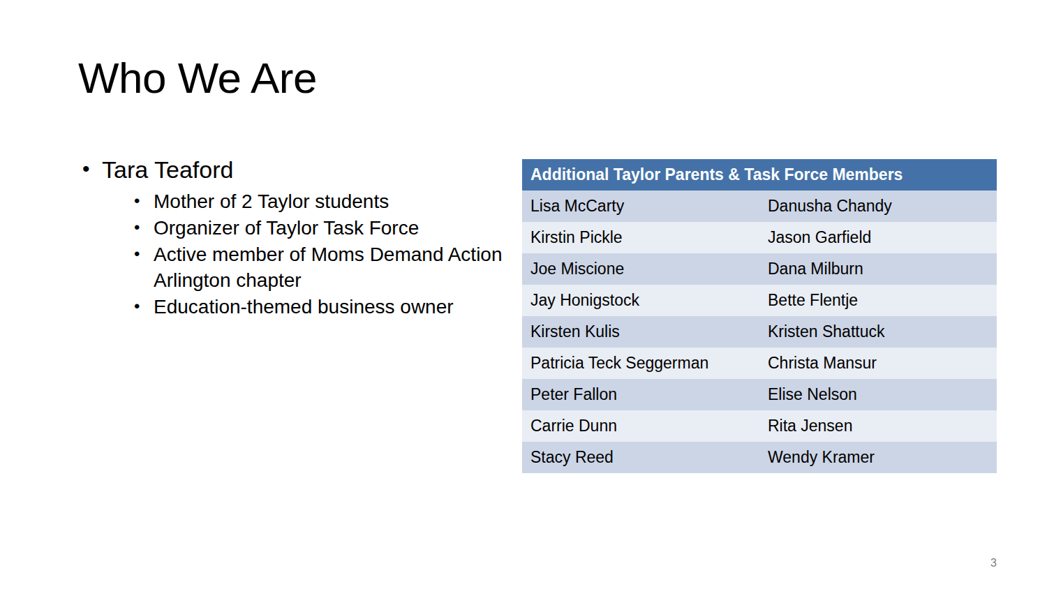Who We Are
Tara Teaford
Mother of 2 Taylor students
Organizer of Taylor Task Force
Active member of Moms Demand Action Arlington chapter
Education-themed business owner
| Additional Taylor Parents & Task Force Members |
| --- |
| Lisa McCarty | Danusha Chandy |
| Kirstin Pickle | Jason Garfield |
| Joe Miscione | Dana Milburn |
| Jay Honigstock | Bette Flentje |
| Kirsten Kulis | Kristen Shattuck |
| Patricia Teck Seggerman | Christa Mansur |
| Peter Fallon | Elise Nelson |
| Carrie Dunn | Rita Jensen |
| Stacy Reed | Wendy Kramer |
3